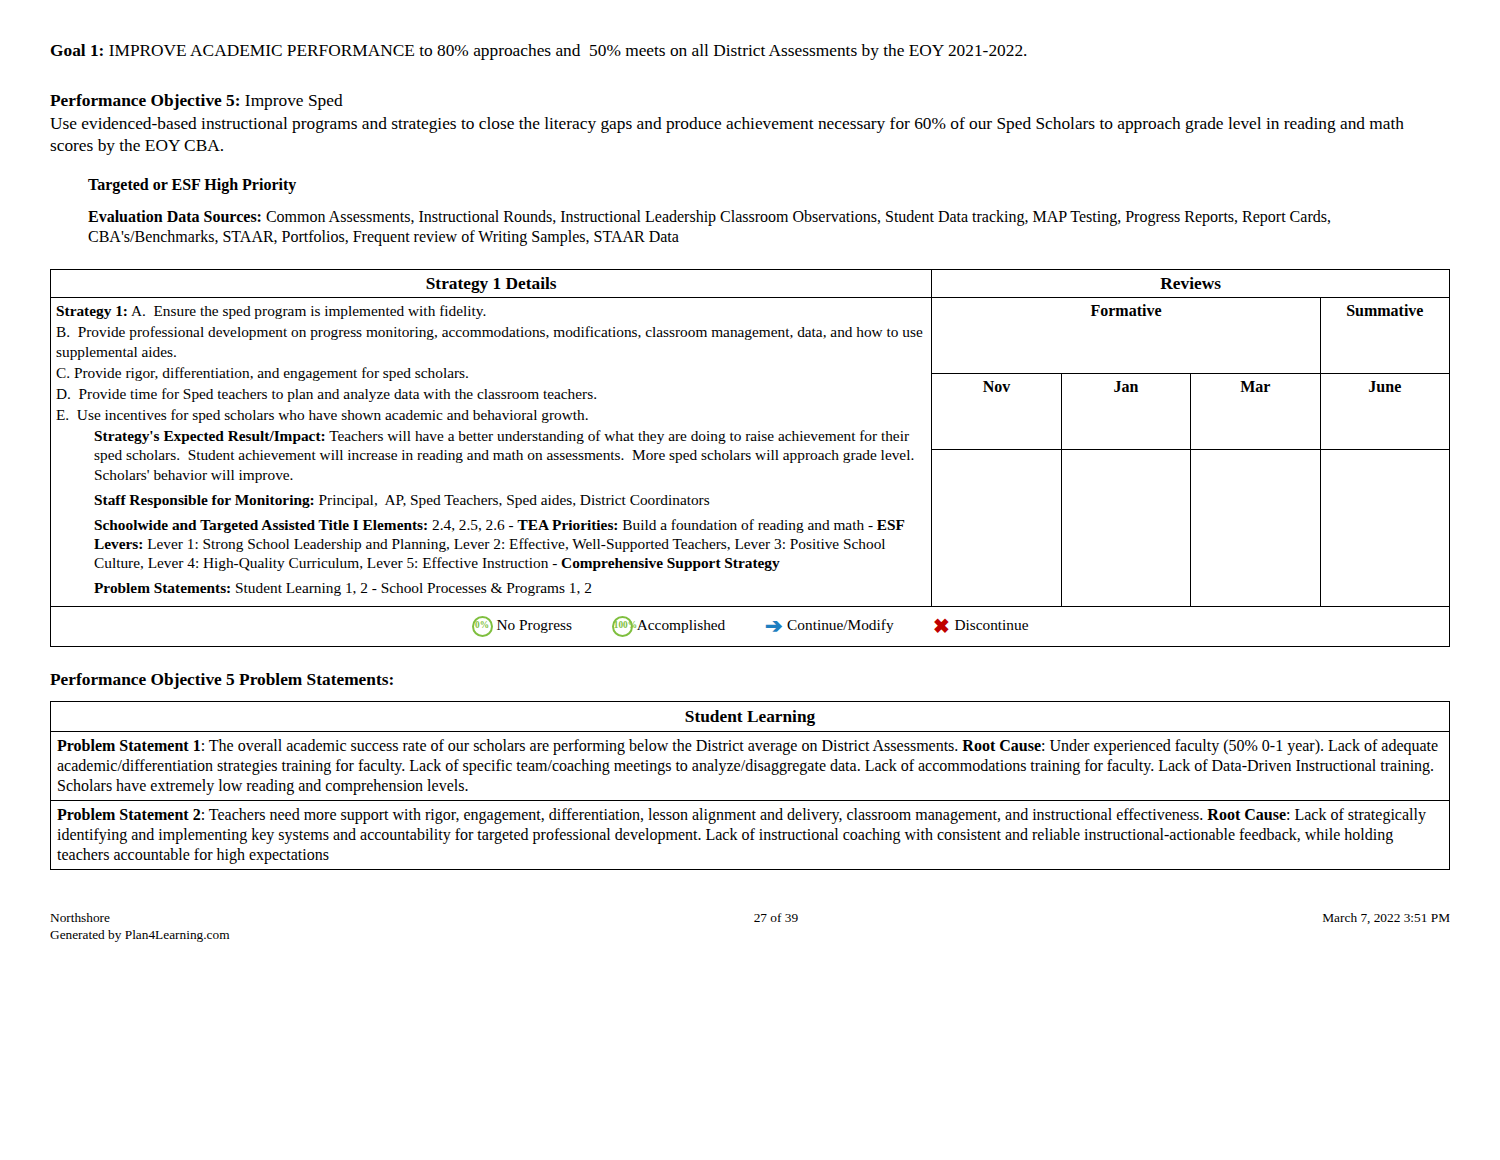Goal 1: IMPROVE ACADEMIC PERFORMANCE to 80% approaches and 50% meets on all District Assessments by the EOY 2021-2022.
Performance Objective 5: Improve Sped
Use evidenced-based instructional programs and strategies to close the literacy gaps and produce achievement necessary for 60% of our Sped Scholars to approach grade level in reading and math scores by the EOY CBA.
Targeted or ESF High Priority
Evaluation Data Sources: Common Assessments, Instructional Rounds, Instructional Leadership Classroom Observations, Student Data tracking, MAP Testing, Progress Reports, Report Cards, CBA's/Benchmarks, STAAR, Portfolios, Frequent review of Writing Samples, STAAR Data
| Strategy 1 Details | Reviews |
| Strategy 1: A. Ensure the sped program is implemented with fidelity. B. Provide professional development on progress monitoring, accommodations, modifications, classroom management, data, and how to use supplemental aides. C. Provide rigor, differentiation, and engagement for sped scholars. D. Provide time for Sped teachers to plan and analyze data with the classroom teachers. E. Use incentives for sped scholars who have shown academic and behavioral growth. Strategy's Expected Result/Impact: Teachers will have a better understanding of what they are doing to raise achievement for their sped scholars. Student achievement will increase in reading and math on assessments. More sped scholars will approach grade level. Scholars' behavior will improve. Staff Responsible for Monitoring: Principal, AP, Sped Teachers, Sped aides, District Coordinators Schoolwide and Targeted Assisted Title I Elements: 2.4, 2.5, 2.6 - TEA Priorities: Build a foundation of reading and math - ESF Levers: Lever 1: Strong School Leadership and Planning, Lever 2: Effective, Well-Supported Teachers, Lever 3: Positive School Culture, Lever 4: High-Quality Curriculum, Lever 5: Effective Instruction - Comprehensive Support Strategy Problem Statements: Student Learning 1, 2 - School Processes & Programs 1, 2 | Formative | Summative |
| Nov | Jan | Mar | June |
0% No Progress 100% Accomplished ➔Continue/Modify ✖Discontinue
Performance Objective 5 Problem Statements:
| Student Learning |
| --- |
| Problem Statement 1 : The overall academic success rate of our scholars are performing below the District average on District Assessments. Root Cause : Under experienced faculty (50% 0-1 year). Lack of adequate academic/differentiation strategies training for faculty. Lack of specific team/coaching meetings to analyze/disaggregate data. Lack of accommodations training for faculty. Lack of Data-Driven Instructional training. Scholars have extremely low reading and comprehension levels. |
| Problem Statement 2 : Teachers need more support with rigor, engagement, differentiation, lesson alignment and delivery, classroom management, and instructional effectiveness. Root Cause : Lack of strategically identifying and implementing key systems and accountability for targeted professional development. Lack of instructional coaching with consistent and reliable instructional-actionable feedback, while holding teachers accountable for high expectations |
Northshore
Generated by Plan4Learning.com
March 7, 2022 3:51 PM
27 of 39